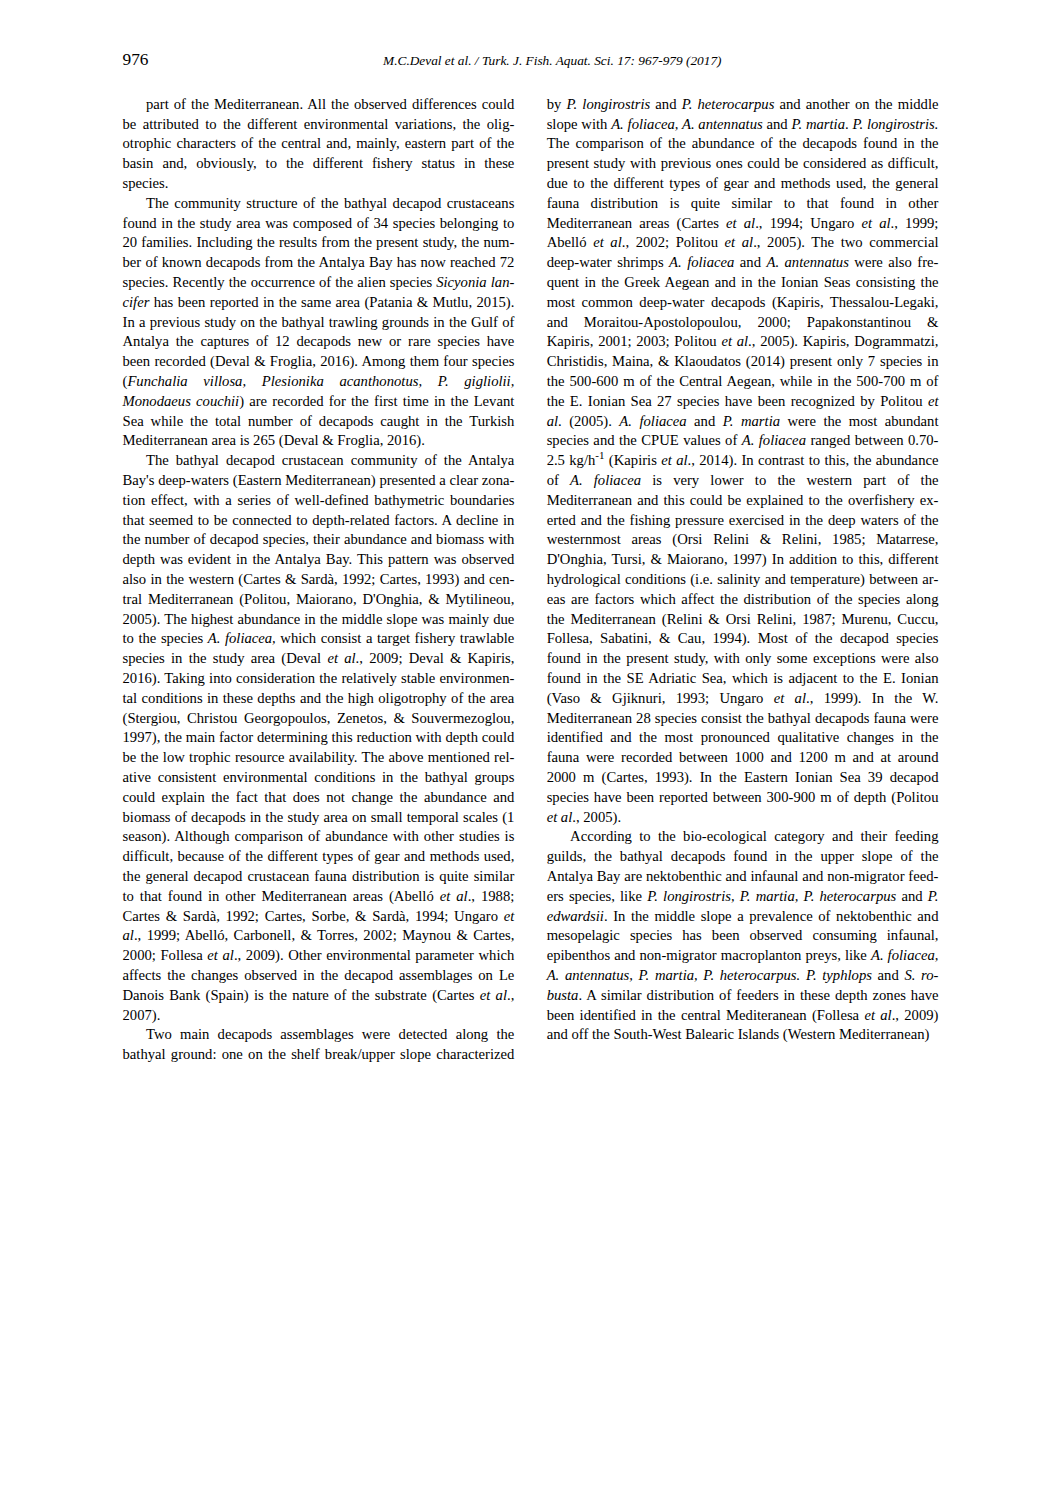976 M.C.Deval et al. / Turk. J. Fish. Aquat. Sci. 17: 967-979 (2017)
part of the Mediterranean. All the observed differences could be attributed to the different environmental variations, the oligotrophic characters of the central and, mainly, eastern part of the basin and, obviously, to the different fishery status in these species.
The community structure of the bathyal decapod crustaceans found in the study area was composed of 34 species belonging to 20 families. Including the results from the present study, the number of known decapods from the Antalya Bay has now reached 72 species. Recently the occurrence of the alien species Sicyonia lancifer has been reported in the same area (Patania & Mutlu, 2015). In a previous study on the bathyal trawling grounds in the Gulf of Antalya the captures of 12 decapods new or rare species have been recorded (Deval & Froglia, 2016). Among them four species (Funchalia villosa, Plesionika acanthonotus, P. gigliolii, Monodaeus couchii) are recorded for the first time in the Levant Sea while the total number of decapods caught in the Turkish Mediterranean area is 265 (Deval & Froglia, 2016).
The bathyal decapod crustacean community of the Antalya Bay's deep-waters (Eastern Mediterranean) presented a clear zonation effect, with a series of well-defined bathymetric boundaries that seemed to be connected to depth-related factors. A decline in the number of decapod species, their abundance and biomass with depth was evident in the Antalya Bay. This pattern was observed also in the western (Cartes & Sardà, 1992; Cartes, 1993) and central Mediterranean (Politou, Maiorano, D'Onghia, & Mytilineou, 2005). The highest abundance in the middle slope was mainly due to the species A. foliacea, which consist a target fishery trawlable species in the study area (Deval et al., 2009; Deval & Kapiris, 2016). Taking into consideration the relatively stable environmental conditions in these depths and the high oligotrophy of the area (Stergiou, Christou Georgopoulos, Zenetos, & Souvermezoglou, 1997), the main factor determining this reduction with depth could be the low trophic resource availability. The above mentioned relative consistent environmental conditions in the bathyal groups could explain the fact that does not change the abundance and biomass of decapods in the study area on small temporal scales (1 season). Although comparison of abundance with other studies is difficult, because of the different types of gear and methods used, the general decapod crustacean fauna distribution is quite similar to that found in other Mediterranean areas (Abelló et al., 1988; Cartes & Sardà, 1992; Cartes, Sorbe, & Sardà, 1994; Ungaro et al., 1999; Abelló, Carbonell, & Torres, 2002; Maynou & Cartes, 2000; Follesa et al., 2009). Other environmental parameter which affects the changes observed in the decapod assemblages on Le Danois Bank (Spain) is the nature of the substrate (Cartes et al., 2007).
Two main decapods assemblages were detected along the bathyal ground: one on the shelf break/upper slope characterized by P. longirostris and P. heterocarpus and another on the middle slope with A. foliacea, A. antennatus and P. martia. P. longirostris. The comparison of the abundance of the decapods found in the present study with previous ones could be considered as difficult, due to the different types of gear and methods used, the general fauna distribution is quite similar to that found in other Mediterranean areas (Cartes et al., 1994; Ungaro et al., 1999; Abelló et al., 2002; Politou et al., 2005). The two commercial deep-water shrimps A. foliacea and A. antennatus were also frequent in the Greek Aegean and in the Ionian Seas consisting the most common deep-water decapods (Kapiris, Thessalou-Legaki, and Moraitou-Apostolopoulou, 2000; Papakonstantinou & Kapiris, 2001; 2003; Politou et al., 2005). Kapiris, Dogrammatzi, Christidis, Maina, & Klaoudatos (2014) present only 7 species in the 500-600 m of the Central Aegean, while in the 500-700 m of the E. Ionian Sea 27 species have been recognized by Politou et al. (2005). A. foliacea and P. martia were the most abundant species and the CPUE values of A. foliacea ranged between 0.70-2.5 kg/h-1 (Kapiris et al., 2014). In contrast to this, the abundance of A. foliacea is very lower to the western part of the Mediterranean and this could be explained to the overfishery exerted and the fishing pressure exercised in the deep waters of the westernmost areas (Orsi Relini & Relini, 1985; Matarrese, D'Onghia, Tursi, & Maiorano, 1997) In addition to this, different hydrological conditions (i.e. salinity and temperature) between areas are factors which affect the distribution of the species along the Mediterranean (Relini & Orsi Relini, 1987; Murenu, Cuccu, Follesa, Sabatini, & Cau, 1994). Most of the decapod species found in the present study, with only some exceptions were also found in the SE Adriatic Sea, which is adjacent to the E. Ionian (Vaso & Gjiknuri, 1993; Ungaro et al., 1999). In the W. Mediterranean 28 species consist the bathyal decapods fauna were identified and the most pronounced qualitative changes in the fauna were recorded between 1000 and 1200 m and at around 2000 m (Cartes, 1993). In the Eastern Ionian Sea 39 decapod species have been reported between 300-900 m of depth (Politou et al., 2005).
According to the bio-ecological category and their feeding guilds, the bathyal decapods found in the upper slope of the Antalya Bay are nektobenthic and infaunal and non-migrator feeders species, like P. longirostris, P. martia, P. heterocarpus and P. edwardsii. In the middle slope a prevalence of nektobenthic and mesopelagic species has been observed consuming infaunal, epibenthos and non-migrator macroplanton preys, like A. foliacea, A. antennatus, P. martia, P. heterocarpus. P. typhlops and S. robusta. A similar distribution of feeders in these depth zones have been identified in the central Mediteranean (Follesa et al., 2009) and off the South-West Balearic Islands (Western Mediterranean)